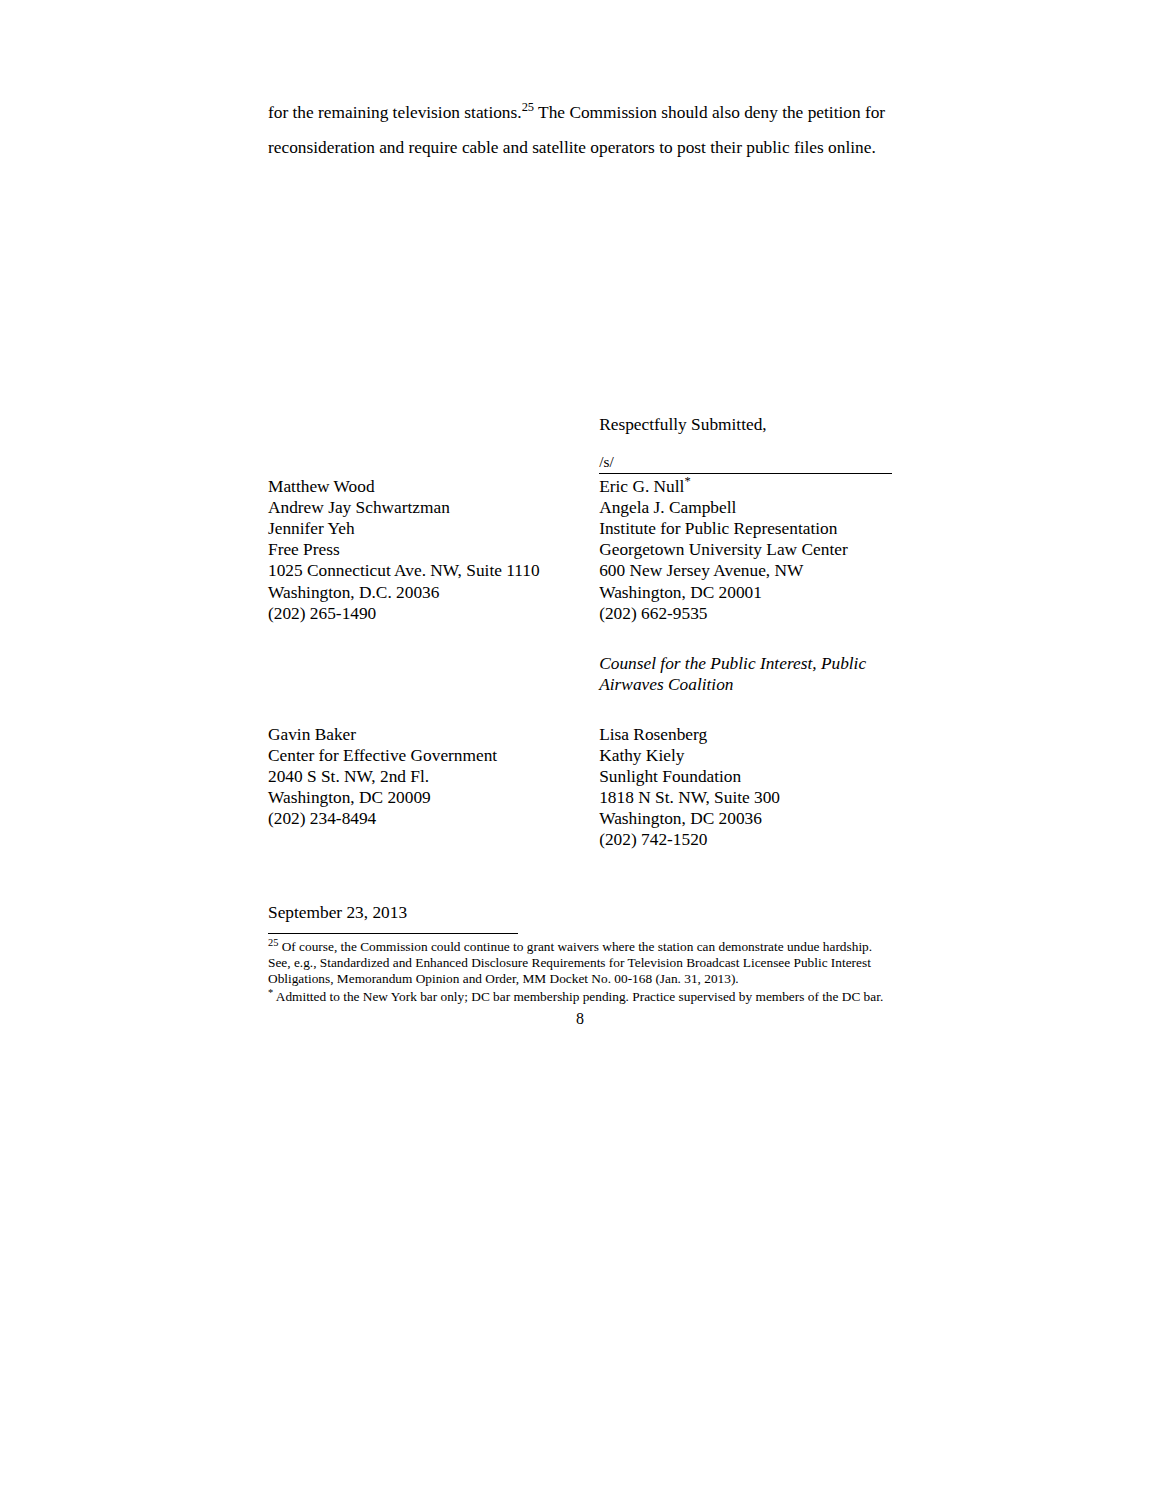for the remaining television stations.25 The Commission should also deny the petition for reconsideration and require cable and satellite operators to post their public files online.
Respectfully Submitted,
/s/
| Matthew Wood Andrew Jay Schwartzman Jennifer Yeh Free Press 1025 Connecticut Ave. NW, Suite 1110 Washington, D.C. 20036 (202) 265-1490 | Eric G. Null * Angela J. Campbell Institute for Public Representation Georgetown University Law Center 600 New Jersey Avenue, NW Washington, DC 20001 (202) 662-9535 |
| | Counsel for the Public Interest, Public Airwaves Coalition |
| Gavin Baker Center for Effective Government 2040 S St. NW, 2nd Fl. Washington, DC 20009 (202) 234-8494 | Lisa Rosenberg Kathy Kiely Sunlight Foundation 1818 N St. NW, Suite 300 Washington, DC 20036 (202) 742-1520 |
September 23, 2013
25 Of course, the Commission could continue to grant waivers where the station can demonstrate undue hardship. See, e.g., Standardized and Enhanced Disclosure Requirements for Television Broadcast Licensee Public Interest Obligations, Memorandum Opinion and Order, MM Docket No. 00-168 (Jan. 31, 2013).
* Admitted to the New York bar only; DC bar membership pending. Practice supervised by members of the DC bar.
8